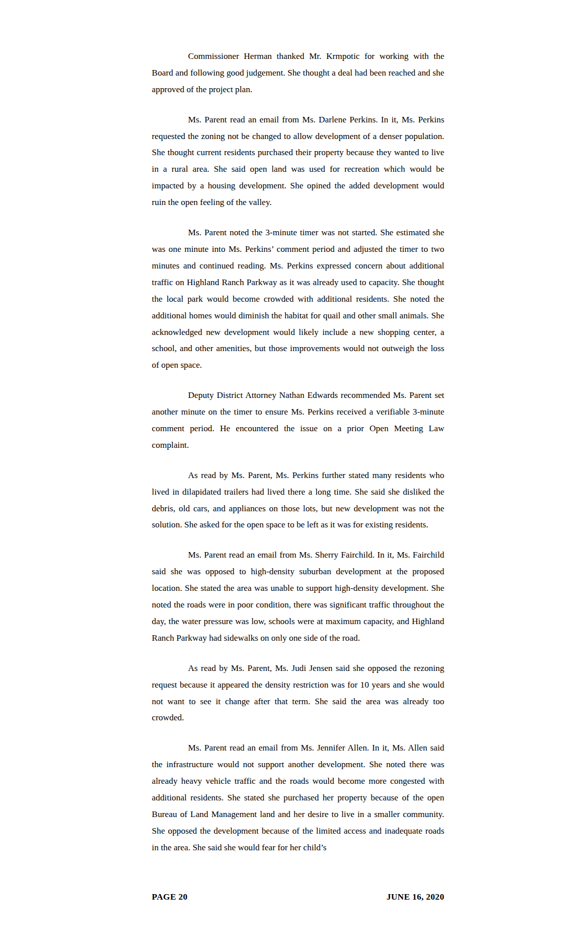Commissioner Herman thanked Mr. Krmpotic for working with the Board and following good judgement. She thought a deal had been reached and she approved of the project plan.
Ms. Parent read an email from Ms. Darlene Perkins. In it, Ms. Perkins requested the zoning not be changed to allow development of a denser population. She thought current residents purchased their property because they wanted to live in a rural area. She said open land was used for recreation which would be impacted by a housing development. She opined the added development would ruin the open feeling of the valley.
Ms. Parent noted the 3-minute timer was not started. She estimated she was one minute into Ms. Perkins’ comment period and adjusted the timer to two minutes and continued reading. Ms. Perkins expressed concern about additional traffic on Highland Ranch Parkway as it was already used to capacity. She thought the local park would become crowded with additional residents. She noted the additional homes would diminish the habitat for quail and other small animals. She acknowledged new development would likely include a new shopping center, a school, and other amenities, but those improvements would not outweigh the loss of open space.
Deputy District Attorney Nathan Edwards recommended Ms. Parent set another minute on the timer to ensure Ms. Perkins received a verifiable 3-minute comment period. He encountered the issue on a prior Open Meeting Law complaint.
As read by Ms. Parent, Ms. Perkins further stated many residents who lived in dilapidated trailers had lived there a long time. She said she disliked the debris, old cars, and appliances on those lots, but new development was not the solution. She asked for the open space to be left as it was for existing residents.
Ms. Parent read an email from Ms. Sherry Fairchild. In it, Ms. Fairchild said she was opposed to high-density suburban development at the proposed location. She stated the area was unable to support high-density development. She noted the roads were in poor condition, there was significant traffic throughout the day, the water pressure was low, schools were at maximum capacity, and Highland Ranch Parkway had sidewalks on only one side of the road.
As read by Ms. Parent, Ms. Judi Jensen said she opposed the rezoning request because it appeared the density restriction was for 10 years and she would not want to see it change after that term. She said the area was already too crowded.
Ms. Parent read an email from Ms. Jennifer Allen. In it, Ms. Allen said the infrastructure would not support another development. She noted there was already heavy vehicle traffic and the roads would become more congested with additional residents. She stated she purchased her property because of the open Bureau of Land Management land and her desire to live in a smaller community. She opposed the development because of the limited access and inadequate roads in the area. She said she would fear for her child’s
PAGE 20 JUNE 16, 2020